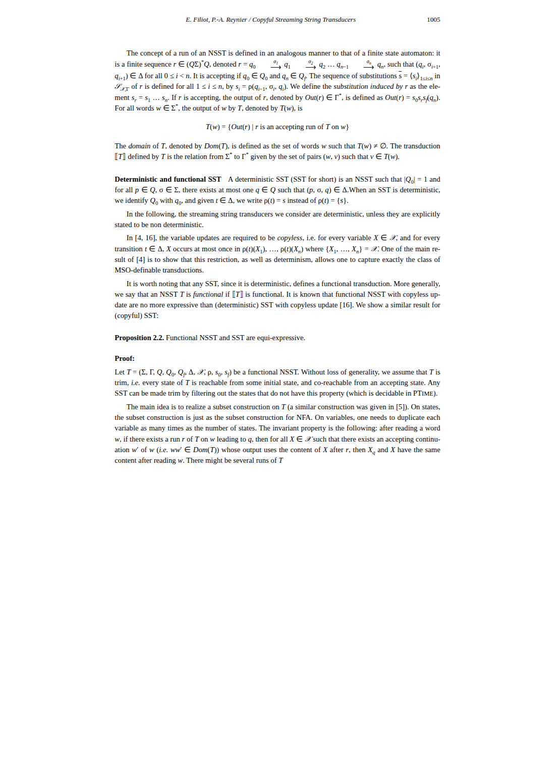E. Filiot, P.-A. Reynier / Copyful Streaming String Transducers 1005
The concept of a run of an NSST is defined in an analogous manner to that of a finite state automaton: it is a finite sequence r ∈ (QΣ)*Q, denoted r = q0 σ1⟶ q1 σ2⟶ q2 … qn−1 σn⟶ qn, such that (qi, σi+1, qi+1) ∈ Δ for all 0 ≤ i < n. It is accepting if q0 ∈ Q0 and qn ∈ Qf. The sequence of substitutions s = ⟨si⟩1≤i≤n in 𝒮𝒳,Γ of r is defined for all 1 ≤ i ≤ n, by si = ρ(qi−1, σi, qi). We define the substitution induced by r as the element sr = s1 … sn. If r is accepting, the output of r, denoted by Out(r) ∈ Γ*, is defined as Out(r) = s0srsf(qn). For all words w ∈ Σ*, the output of w by T, denoted by T(w), is
T(w) = {Out(r) | r is an accepting run of T on w}
The domain of T, denoted by Dom(T), is defined as the set of words w such that T(w) ≠ ∅. The transduction T defined by T is the relation from Σ* to Γ* given by the set of pairs (w, v) such that v ∈ T(w).
Deterministic and functional SST A deterministic SST (SST for short) is an NSST such that |Q0| = 1 and for all p ∈ Q, σ ∈ Σ, there exists at most one q ∈ Q such that (p, σ, q) ∈ Δ.When an SST is deterministic, we identify Q0 with q0, and given t ∈ Δ, we write ρ(t) = s instead of ρ(t) = {s}.
In the following, the streaming string transducers we consider are deterministic, unless they are explicitly stated to be non deterministic.
In [4, 16], the variable updates are required to be copyless, i.e. for every variable X ∈ 𝒳, and for every transition t ∈ Δ, X occurs at most once in ρ(t)(X1), …, ρ(t)(Xn) where {X1, …, Xn} = 𝒳. One of the main result of [4] is to show that this restriction, as well as determinism, allows one to capture exactly the class of MSO-definable transductions.
It is worth noting that any SST, since it is deterministic, defines a functional transduction. More generally, we say that an NSST T is functional if T is functional. It is known that functional NSST with copyless update are no more expressive than (deterministic) SST with copyless update [16]. We show a similar result for (copyful) SST:
Proposition 2.2. Functional NSST and SST are equi-expressive.
Proof:
Let T = (Σ, Γ, Q, Q0, Qf, Δ, 𝒳, ρ, s0, sf) be a functional NSST. Without loss of generality, we assume that T is trim, i.e. every state of T is reachable from some initial state, and co-reachable from an accepting state. Any SST can be made trim by filtering out the states that do not have this property (which is decidable in PTIME).
The main idea is to realize a subset construction on T (a similar construction was given in [5]). On states, the subset construction is just as the subset construction for NFA. On variables, one needs to duplicate each variable as many times as the number of states. The invariant property is the following: after reading a word w, if there exists a run r of T on w leading to q, then for all X ∈ 𝒳 such that there exists an accepting continuation w′ of w (i.e. ww′ ∈ Dom(T)) whose output uses the content of X after r, then Xq and X have the same content after reading w. There might be several runs of T